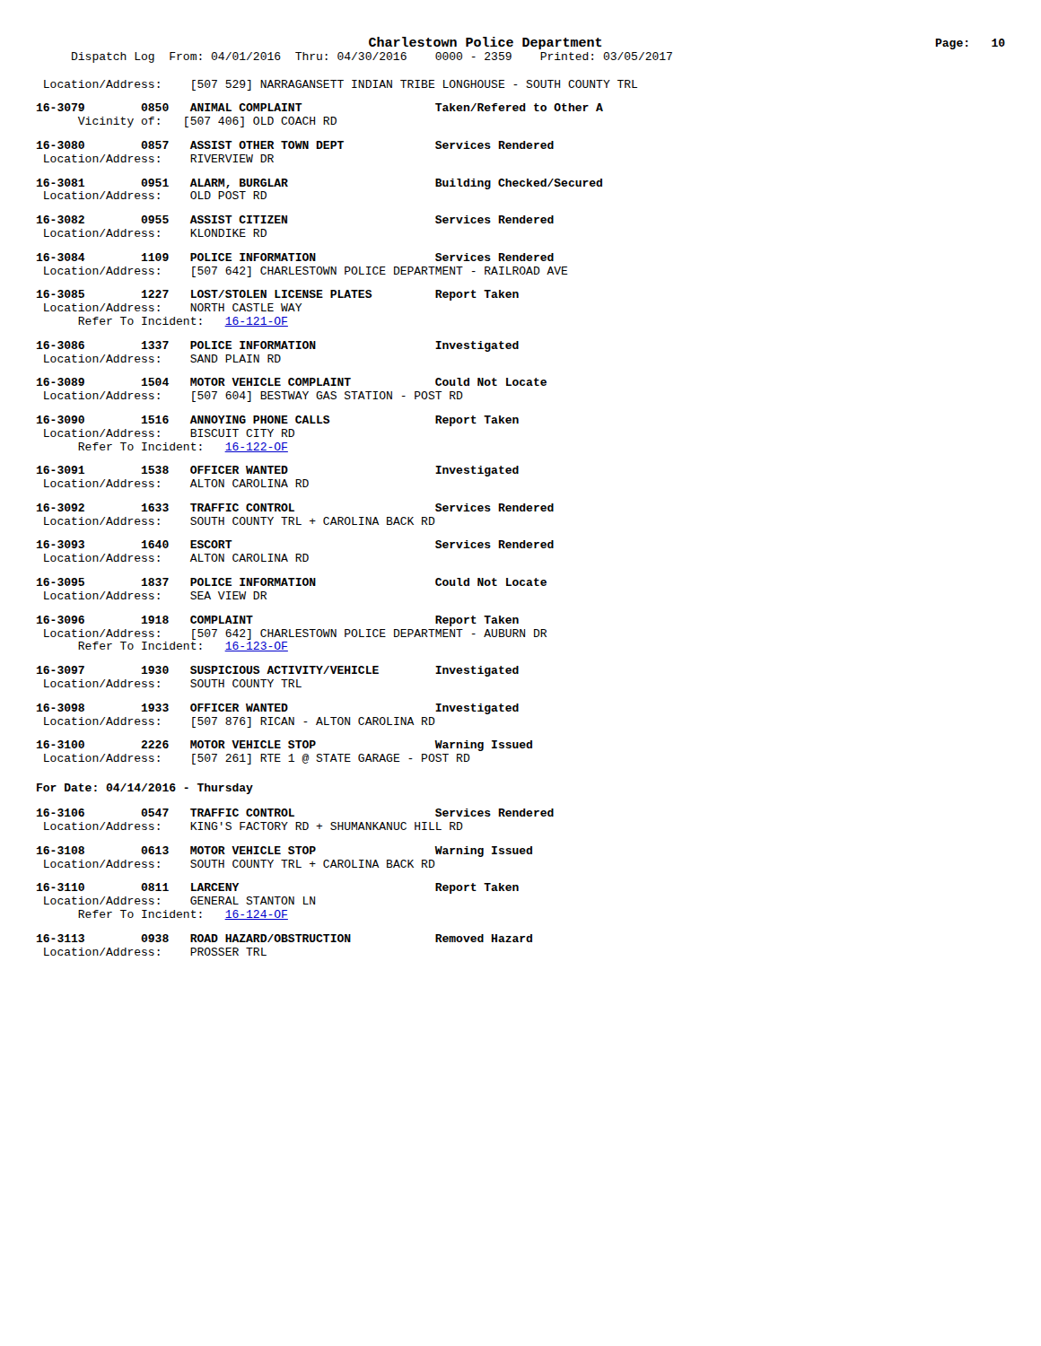Charlestown Police Department
Page: 10
Dispatch Log From: 04/01/2016 Thru: 04/30/2016 0000 - 2359 Printed: 03/05/2017
Location/Address: [507 529] NARRAGANSETT INDIAN TRIBE LONGHOUSE - SOUTH COUNTY TRL
16-3079 0850 ANIMAL COMPLAINT Taken/Refered to Other A
Vicinity of: [507 406] OLD COACH RD
16-3080 0857 ASSIST OTHER TOWN DEPT Services Rendered
Location/Address: RIVERVIEW DR
16-3081 0951 ALARM, BURGLAR Building Checked/Secured
Location/Address: OLD POST RD
16-3082 0955 ASSIST CITIZEN Services Rendered
Location/Address: KLONDIKE RD
16-3084 1109 POLICE INFORMATION Services Rendered
Location/Address: [507 642] CHARLESTOWN POLICE DEPARTMENT - RAILROAD AVE
16-3085 1227 LOST/STOLEN LICENSE PLATES Report Taken
Location/Address: NORTH CASTLE WAY
Refer To Incident: 16-121-OF
16-3086 1337 POLICE INFORMATION Investigated
Location/Address: SAND PLAIN RD
16-3089 1504 MOTOR VEHICLE COMPLAINT Could Not Locate
Location/Address: [507 604] BESTWAY GAS STATION - POST RD
16-3090 1516 ANNOYING PHONE CALLS Report Taken
Location/Address: BISCUIT CITY RD
Refer To Incident: 16-122-OF
16-3091 1538 OFFICER WANTED Investigated
Location/Address: ALTON CAROLINA RD
16-3092 1633 TRAFFIC CONTROL Services Rendered
Location/Address: SOUTH COUNTY TRL + CAROLINA BACK RD
16-3093 1640 ESCORT Services Rendered
Location/Address: ALTON CAROLINA RD
16-3095 1837 POLICE INFORMATION Could Not Locate
Location/Address: SEA VIEW DR
16-3096 1918 COMPLAINT Report Taken
Location/Address: [507 642] CHARLESTOWN POLICE DEPARTMENT - AUBURN DR
Refer To Incident: 16-123-OF
16-3097 1930 SUSPICIOUS ACTIVITY/VEHICLE Investigated
Location/Address: SOUTH COUNTY TRL
16-3098 1933 OFFICER WANTED Investigated
Location/Address: [507 876] RICAN - ALTON CAROLINA RD
16-3100 2226 MOTOR VEHICLE STOP Warning Issued
Location/Address: [507 261] RTE 1 @ STATE GARAGE - POST RD
For Date: 04/14/2016 - Thursday
16-3106 0547 TRAFFIC CONTROL Services Rendered
Location/Address: KING'S FACTORY RD + SHUMANKANUC HILL RD
16-3108 0613 MOTOR VEHICLE STOP Warning Issued
Location/Address: SOUTH COUNTY TRL + CAROLINA BACK RD
16-3110 0811 LARCENY Report Taken
Location/Address: GENERAL STANTON LN
Refer To Incident: 16-124-OF
16-3113 0938 ROAD HAZARD/OBSTRUCTION Removed Hazard
Location/Address: PROSSER TRL